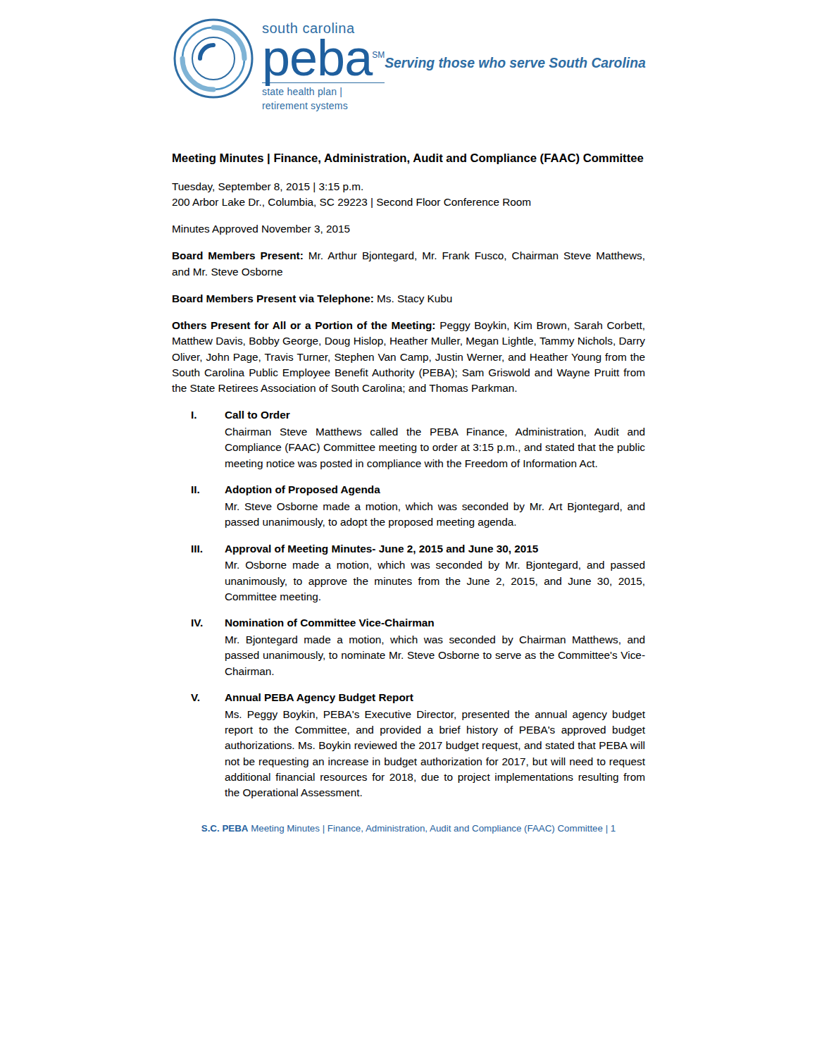south carolina
pebaSM
state health plan | retirement systems
Serving those who serve South Carolina
Meeting Minutes | Finance, Administration, Audit and Compliance (FAAC) Committee
Tuesday, September 8, 2015 | 3:15 p.m.
200 Arbor Lake Dr., Columbia, SC 29223 | Second Floor Conference Room
Minutes Approved November 3, 2015
Board Members Present: Mr. Arthur Bjontegard, Mr. Frank Fusco, Chairman Steve Matthews, and Mr. Steve Osborne
Board Members Present via Telephone: Ms. Stacy Kubu
Others Present for All or a Portion of the Meeting: Peggy Boykin, Kim Brown, Sarah Corbett, Matthew Davis, Bobby George, Doug Hislop, Heather Muller, Megan Lightle, Tammy Nichols, Darry Oliver, John Page, Travis Turner, Stephen Van Camp, Justin Werner, and Heather Young from the South Carolina Public Employee Benefit Authority (PEBA); Sam Griswold and Wayne Pruitt from the State Retirees Association of South Carolina; and Thomas Parkman.
I. Call to Order
Chairman Steve Matthews called the PEBA Finance, Administration, Audit and Compliance (FAAC) Committee meeting to order at 3:15 p.m., and stated that the public meeting notice was posted in compliance with the Freedom of Information Act.
II. Adoption of Proposed Agenda
Mr. Steve Osborne made a motion, which was seconded by Mr. Art Bjontegard, and passed unanimously, to adopt the proposed meeting agenda.
III. Approval of Meeting Minutes- June 2, 2015 and June 30, 2015
Mr. Osborne made a motion, which was seconded by Mr. Bjontegard, and passed unanimously, to approve the minutes from the June 2, 2015, and June 30, 2015, Committee meeting.
IV. Nomination of Committee Vice-Chairman
Mr. Bjontegard made a motion, which was seconded by Chairman Matthews, and passed unanimously, to nominate Mr. Steve Osborne to serve as the Committee's Vice-Chairman.
V. Annual PEBA Agency Budget Report
Ms. Peggy Boykin, PEBA's Executive Director, presented the annual agency budget report to the Committee, and provided a brief history of PEBA's approved budget authorizations. Ms. Boykin reviewed the 2017 budget request, and stated that PEBA will not be requesting an increase in budget authorization for 2017, but will need to request additional financial resources for 2018, due to project implementations resulting from the Operational Assessment.
S.C. PEBA Meeting Minutes | Finance, Administration, Audit and Compliance (FAAC) Committee | 1